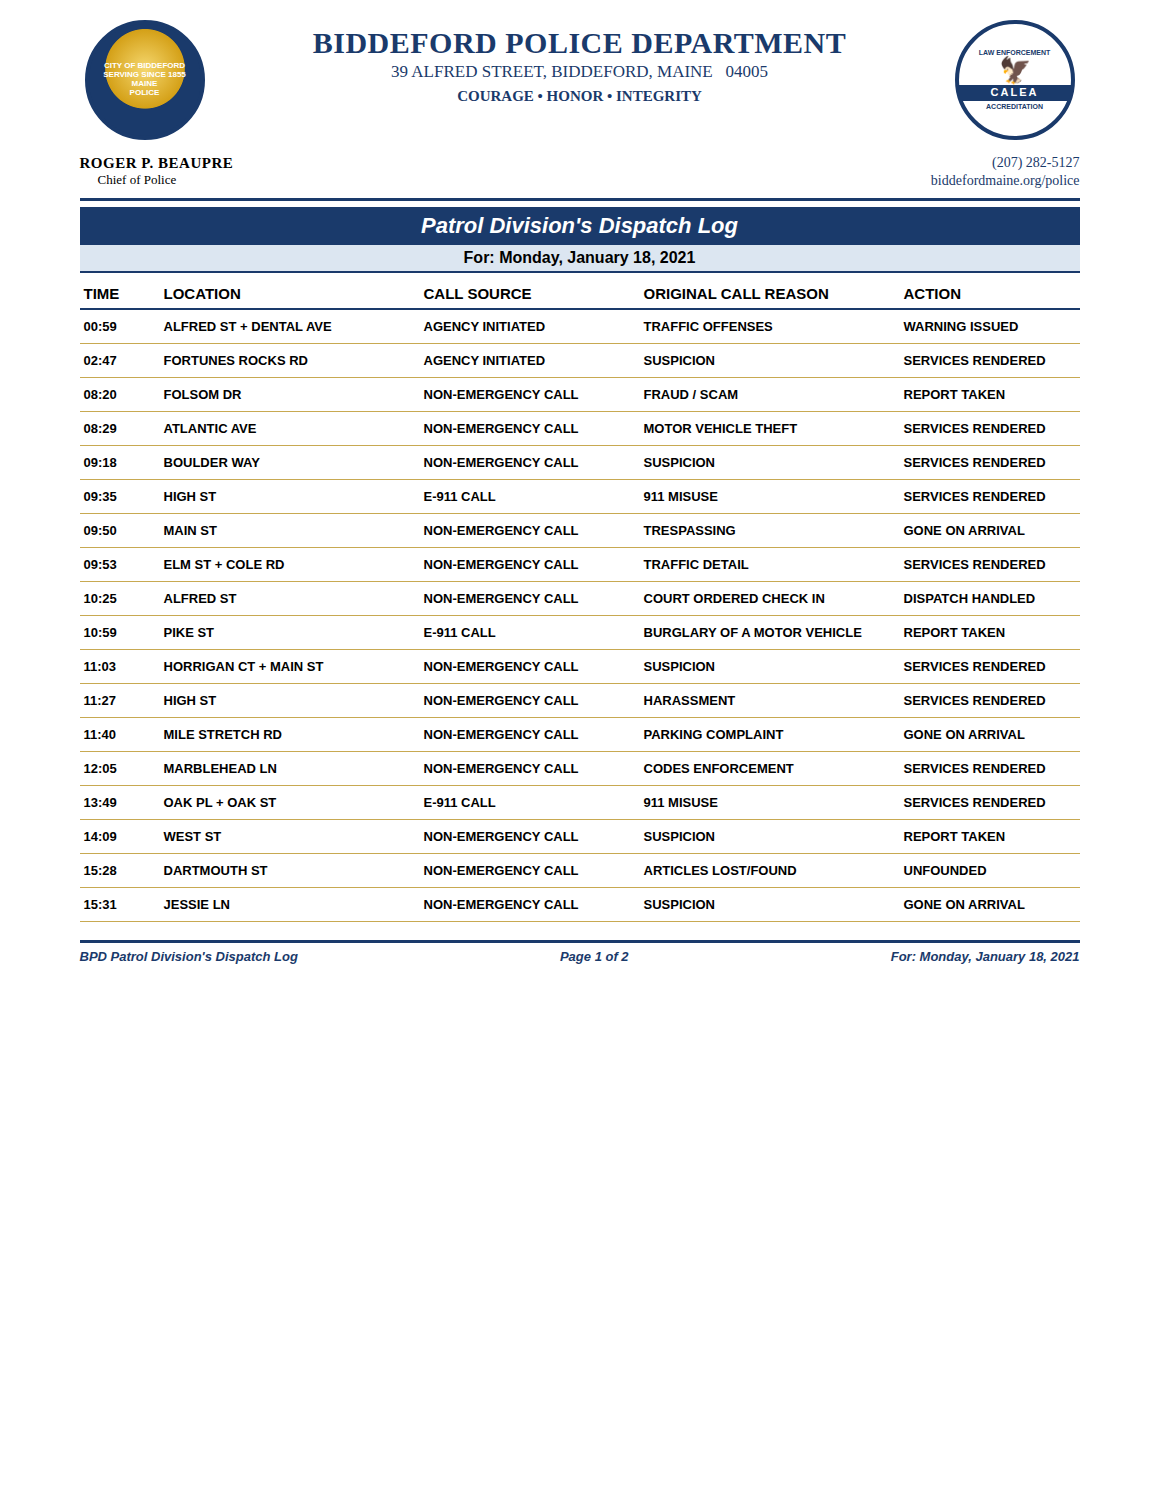CITY OF BIDDEFORD
SERVING SINCE 1855
MAINE
POLICE
BIDDEFORD POLICE DEPARTMENT
39 ALFRED STREET, BIDDEFORD, MAINE 04005
COURAGE • HONOR • INTEGRITY
LAW ENFORCEMENT
🦅
CALEA
ACCREDITATION
ROGER P. BEAUPRE
Chief of Police
(207) 282-5127
biddefordmaine.org/police
Patrol Division's Dispatch Log
For: Monday, January 18, 2021
| TIME | LOCATION | CALL SOURCE | ORIGINAL CALL REASON | ACTION |
| --- | --- | --- | --- | --- |
| 00:59 | ALFRED ST + DENTAL AVE | AGENCY INITIATED | TRAFFIC OFFENSES | WARNING ISSUED |
| 02:47 | FORTUNES ROCKS RD | AGENCY INITIATED | SUSPICION | SERVICES RENDERED |
| 08:20 | FOLSOM DR | NON-EMERGENCY CALL | FRAUD / SCAM | REPORT TAKEN |
| 08:29 | ATLANTIC AVE | NON-EMERGENCY CALL | MOTOR VEHICLE THEFT | SERVICES RENDERED |
| 09:18 | BOULDER WAY | NON-EMERGENCY CALL | SUSPICION | SERVICES RENDERED |
| 09:35 | HIGH ST | E-911 CALL | 911 MISUSE | SERVICES RENDERED |
| 09:50 | MAIN ST | NON-EMERGENCY CALL | TRESPASSING | GONE ON ARRIVAL |
| 09:53 | ELM ST + COLE RD | NON-EMERGENCY CALL | TRAFFIC DETAIL | SERVICES RENDERED |
| 10:25 | ALFRED ST | NON-EMERGENCY CALL | COURT ORDERED CHECK IN | DISPATCH HANDLED |
| 10:59 | PIKE ST | E-911 CALL | BURGLARY OF A MOTOR VEHICLE | REPORT TAKEN |
| 11:03 | HORRIGAN CT + MAIN ST | NON-EMERGENCY CALL | SUSPICION | SERVICES RENDERED |
| 11:27 | HIGH ST | NON-EMERGENCY CALL | HARASSMENT | SERVICES RENDERED |
| 11:40 | MILE STRETCH RD | NON-EMERGENCY CALL | PARKING COMPLAINT | GONE ON ARRIVAL |
| 12:05 | MARBLEHEAD LN | NON-EMERGENCY CALL | CODES ENFORCEMENT | SERVICES RENDERED |
| 13:49 | OAK PL + OAK ST | E-911 CALL | 911 MISUSE | SERVICES RENDERED |
| 14:09 | WEST ST | NON-EMERGENCY CALL | SUSPICION | REPORT TAKEN |
| 15:28 | DARTMOUTH ST | NON-EMERGENCY CALL | ARTICLES LOST/FOUND | UNFOUNDED |
| 15:31 | JESSIE LN | NON-EMERGENCY CALL | SUSPICION | GONE ON ARRIVAL |
BPD Patrol Division's Dispatch Log
Page 1 of 2
For: Monday, January 18, 2021